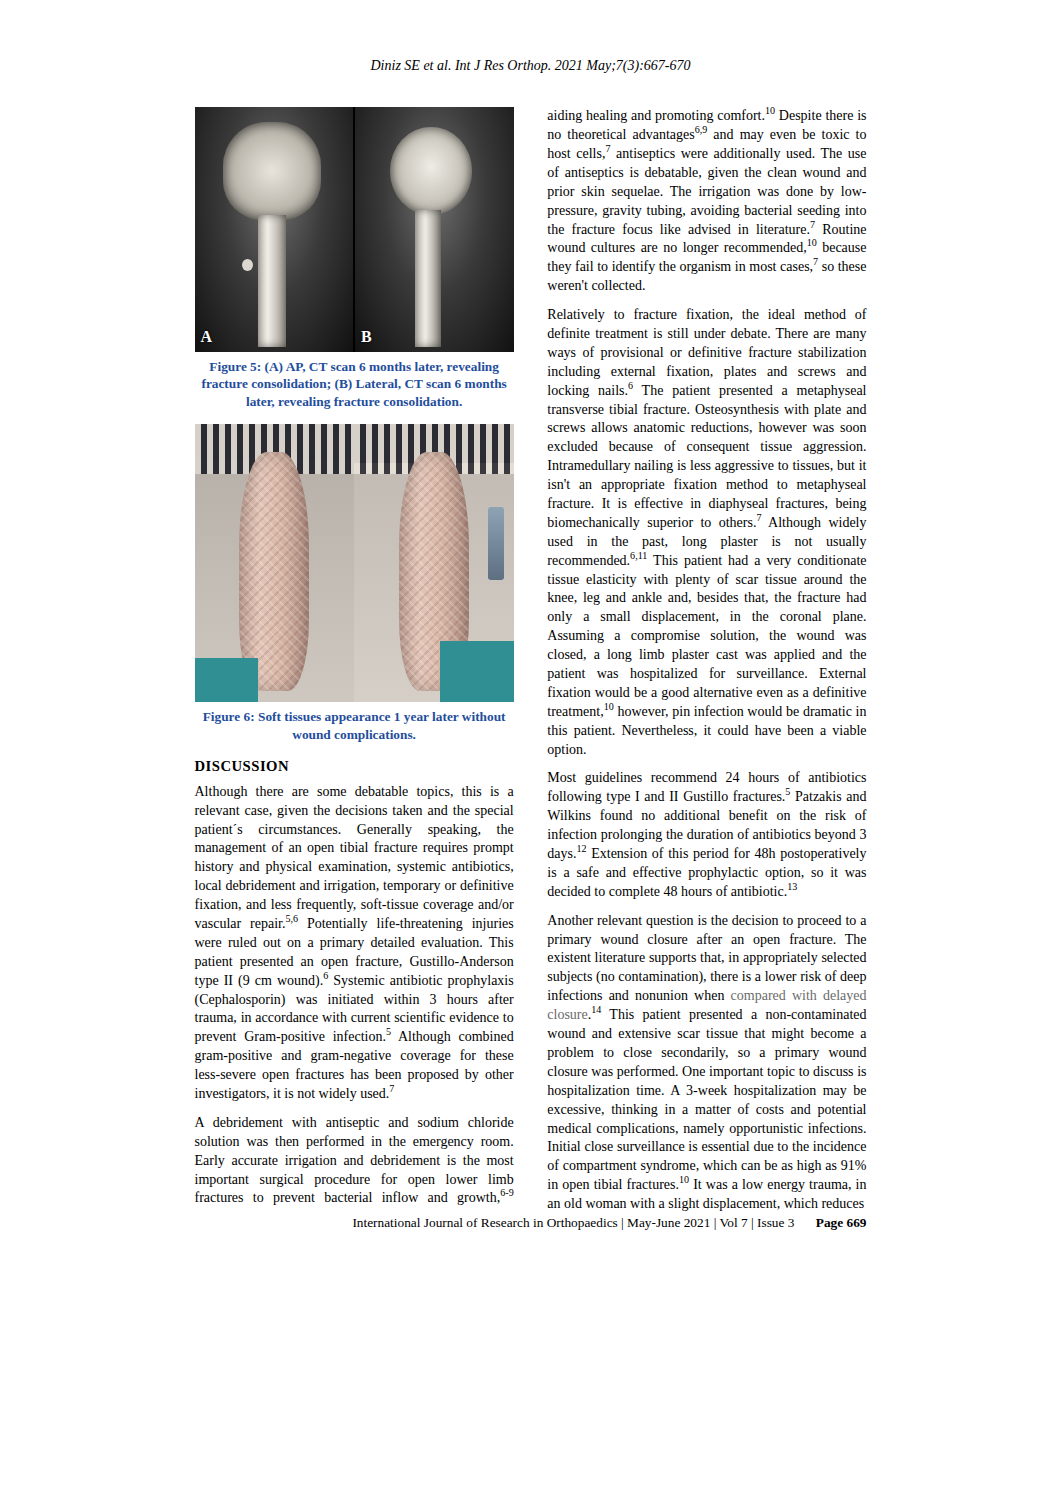Diniz SE et al. Int J Res Orthop. 2021 May;7(3):667-670
A
B
Figure 5: (A) AP, CT scan 6 months later, revealing fracture consolidation; (B) Lateral, CT scan 6 months later, revealing fracture consolidation.
Figure 6: Soft tissues appearance 1 year later without wound complications.
DISCUSSION
Although there are some debatable topics, this is a relevant case, given the decisions taken and the special patient´s circumstances. Generally speaking, the management of an open tibial fracture requires prompt history and physical examination, systemic antibiotics, local debridement and irrigation, temporary or definitive fixation, and less frequently, soft-tissue coverage and/or vascular repair.5,6 Potentially life-threatening injuries were ruled out on a primary detailed evaluation. This patient presented an open fracture, Gustillo-Anderson type II (9 cm wound).6 Systemic antibiotic prophylaxis (Cephalosporin) was initiated within 3 hours after trauma, in accordance with current scientific evidence to prevent Gram-positive infection.5 Although combined gram-positive and gram-negative coverage for these less-severe open fractures has been proposed by other investigators, it is not widely used.7
A debridement with antiseptic and sodium chloride solution was then performed in the emergency room. Early accurate irrigation and debridement is the most important surgical procedure for open lower limb fractures to prevent bacterial inflow and growth,6-9 aiding healing and promoting comfort.10 Despite there is no theoretical advantages6,9 and may even be toxic to host cells,7 antiseptics were additionally used. The use of antiseptics is debatable, given the clean wound and prior skin sequelae. The irrigation was done by low-pressure, gravity tubing, avoiding bacterial seeding into the fracture focus like advised in literature.7 Routine wound cultures are no longer recommended,10 because they fail to identify the organism in most cases,7 so these weren't collected.
Relatively to fracture fixation, the ideal method of definite treatment is still under debate. There are many ways of provisional or definitive fracture stabilization including external fixation, plates and screws and locking nails.6 The patient presented a metaphyseal transverse tibial fracture. Osteosynthesis with plate and screws allows anatomic reductions, however was soon excluded because of consequent tissue aggression. Intramedullary nailing is less aggressive to tissues, but it isn't an appropriate fixation method to metaphyseal fracture. It is effective in diaphyseal fractures, being biomechanically superior to others.7 Although widely used in the past, long plaster is not usually recommended.6,11 This patient had a very conditionate tissue elasticity with plenty of scar tissue around the knee, leg and ankle and, besides that, the fracture had only a small displacement, in the coronal plane. Assuming a compromise solution, the wound was closed, a long limb plaster cast was applied and the patient was hospitalized for surveillance. External fixation would be a good alternative even as a definitive treatment,10 however, pin infection would be dramatic in this patient. Nevertheless, it could have been a viable option.
Most guidelines recommend 24 hours of antibiotics following type I and II Gustillo fractures.5 Patzakis and Wilkins found no additional benefit on the risk of infection prolonging the duration of antibiotics beyond 3 days.12 Extension of this period for 48h postoperatively is a safe and effective prophylactic option, so it was decided to complete 48 hours of antibiotic.13
Another relevant question is the decision to proceed to a primary wound closure after an open fracture. The existent literature supports that, in appropriately selected subjects (no contamination), there is a lower risk of deep infections and nonunion when compared with delayed closure.14 This patient presented a non-contaminated wound and extensive scar tissue that might become a problem to close secondarily, so a primary wound closure was performed. One important topic to discuss is hospitalization time. A 3-week hospitalization may be excessive, thinking in a matter of costs and potential medical complications, namely opportunistic infections. Initial close surveillance is essential due to the incidence of compartment syndrome, which can be as high as 91% in open tibial fractures.10 It was a low energy trauma, in an old woman with a slight displacement, which reduces
International Journal of Research in Orthopaedics | May-June 2021 | Vol 7 | Issue 3 Page 669